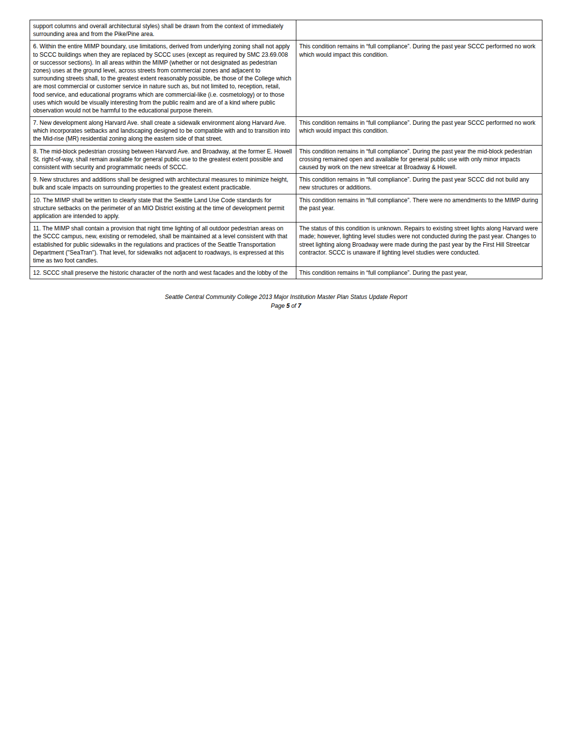| support columns and overall architectural styles) shall be drawn from the context of immediately surrounding area and from the Pike/Pine area. | |
| 6. Within the entire MIMP boundary, use limitations, derived from underlying zoning shall not apply to SCCC buildings when they are replaced by SCCC uses (except as required by SMC 23.69.008 or successor sections). In all areas within the MIMP (whether or not designated as pedestrian zones) uses at the ground level, across streets from commercial zones and adjacent to surrounding streets shall, to the greatest extent reasonably possible, be those of the College which are most commercial or customer service in nature such as, but not limited to, reception, retail, food service, and educational programs which are commercial-like (i.e. cosmetology) or to those uses which would be visually interesting from the public realm and are of a kind where public observation would not be harmful to the educational purpose therein. | This condition remains in “full compliance”. During the past year SCCC performed no work which would impact this condition. |
| 7. New development along Harvard Ave. shall create a sidewalk environment along Harvard Ave. which incorporates setbacks and landscaping designed to be compatible with and to transition into the Mid-rise (MR) residential zoning along the eastern side of that street. | This condition remains in “full compliance”. During the past year SCCC performed no work which would impact this condition. |
| 8. The mid-block pedestrian crossing between Harvard Ave. and Broadway, at the former E. Howell St. right-of-way, shall remain available for general public use to the greatest extent possible and consistent with security and programmatic needs of SCCC. | This condition remains in “full compliance”. During the past year the mid-block pedestrian crossing remained open and available for general public use with only minor impacts caused by work on the new streetcar at Broadway & Howell. |
| 9. New structures and additions shall be designed with architectural measures to minimize height, bulk and scale impacts on surrounding properties to the greatest extent practicable. | This condition remains in “full compliance”. During the past year SCCC did not build any new structures or additions. |
| 10. The MIMP shall be written to clearly state that the Seattle Land Use Code standards for structure setbacks on the perimeter of an MIO District existing at the time of development permit application are intended to apply. | This condition remains in “full compliance”. There were no amendments to the MIMP during the past year. |
| 11. The MIMP shall contain a provision that night time lighting of all outdoor pedestrian areas on the SCCC campus, new, existing or remodeled, shall be maintained at a level consistent with that established for public sidewalks in the regulations and practices of the Seattle Transportation Department ("SeaTran"). That level, for sidewalks not adjacent to roadways, is expressed at this time as two foot candles. | The status of this condition is unknown. Repairs to existing street lights along Harvard were made; however, lighting level studies were not conducted during the past year. Changes to street lighting along Broadway were made during the past year by the First Hill Streetcar contractor. SCCC is unaware if lighting level studies were conducted. |
| 12. SCCC shall preserve the historic character of the north and west facades and the lobby of the | This condition remains in “full compliance”. During the past year, |
Seattle Central Community College 2013 Major Institution Master Plan Status Update Report Page 5 of 7